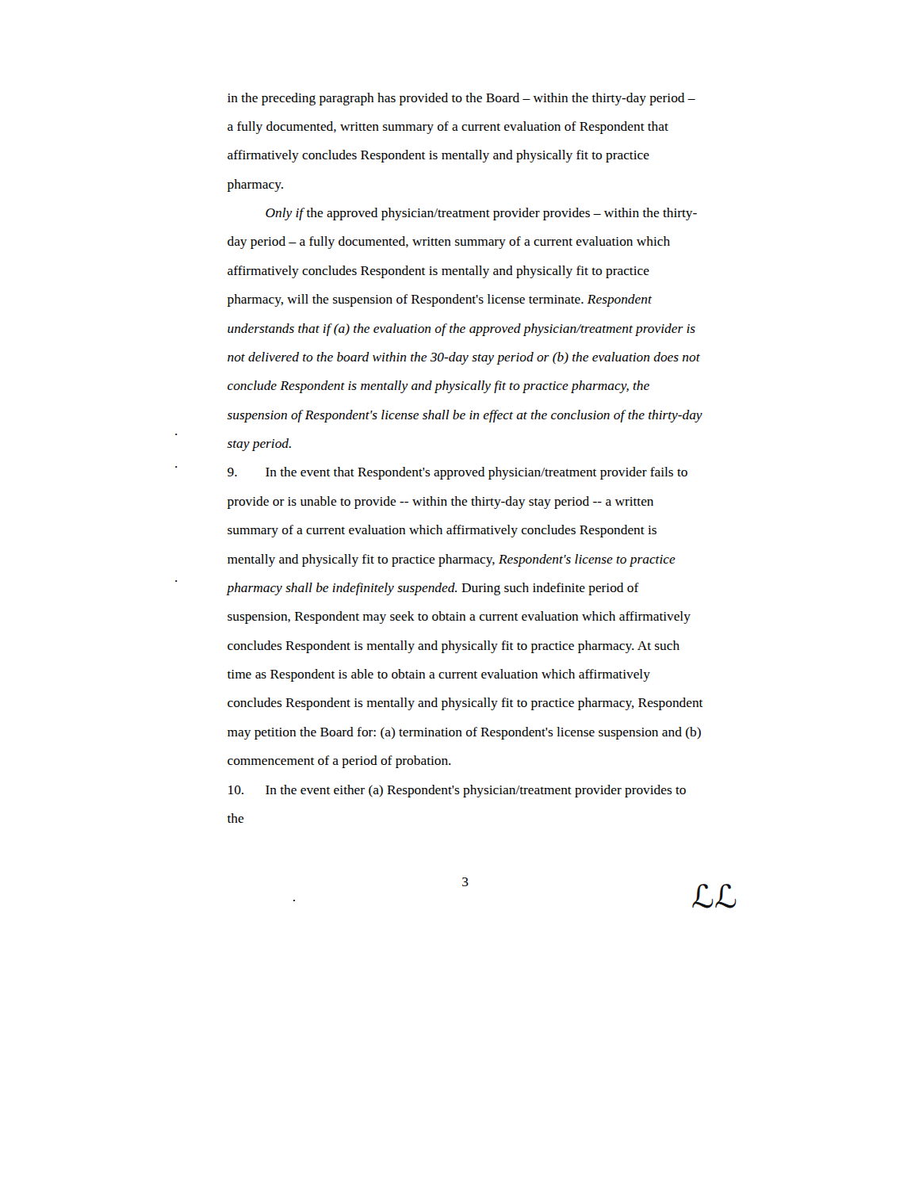· · ·
in the preceding paragraph has provided to the Board – within the thirty-day period – a fully documented, written summary of a current evaluation of Respondent that affirmatively concludes Respondent is mentally and physically fit to practice pharmacy.
Only if the approved physician/treatment provider provides – within the thirty-day period – a fully documented, written summary of a current evaluation which affirmatively concludes Respondent is mentally and physically fit to practice pharmacy, will the suspension of Respondent's license terminate. Respondent understands that if (a) the evaluation of the approved physician/treatment provider is not delivered to the board within the 30-day stay period or (b) the evaluation does not conclude Respondent is mentally and physically fit to practice pharmacy, the suspension of Respondent's license shall be in effect at the conclusion of the thirty-day stay period.
9. In the event that Respondent's approved physician/treatment provider fails to provide or is unable to provide -- within the thirty-day stay period -- a written summary of a current evaluation which affirmatively concludes Respondent is mentally and physically fit to practice pharmacy, Respondent's license to practice pharmacy shall be indefinitely suspended. During such indefinite period of suspension, Respondent may seek to obtain a current evaluation which affirmatively concludes Respondent is mentally and physically fit to practice pharmacy. At such time as Respondent is able to obtain a current evaluation which affirmatively concludes Respondent is mentally and physically fit to practice pharmacy, Respondent may petition the Board for: (a) termination of Respondent's license suspension and (b) commencement of a period of probation.
10. In the event either (a) Respondent's physician/treatment provider provides to the
3
· ℒℒ